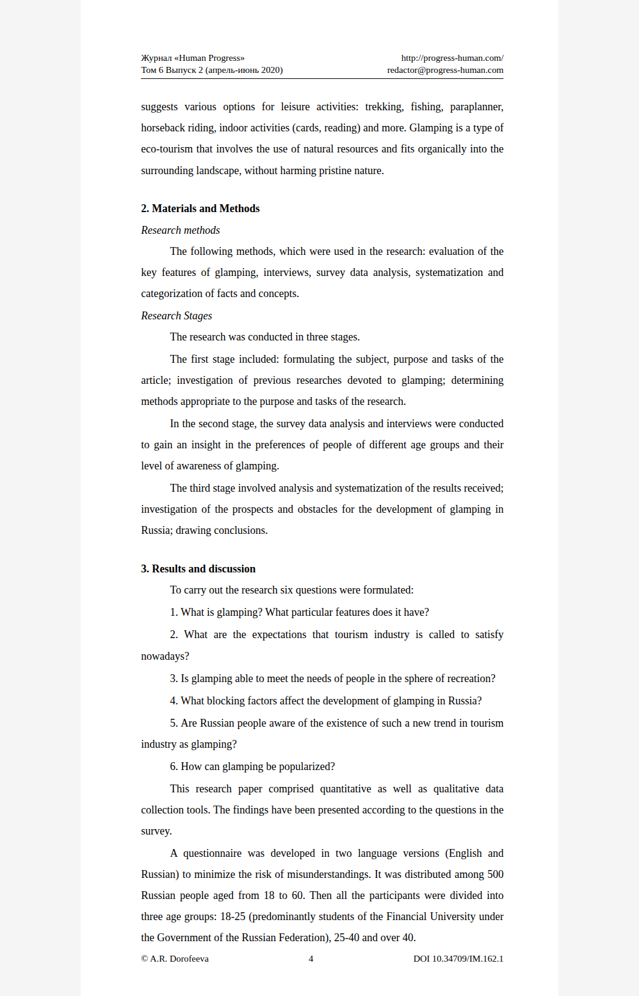Журнал «Human Progress»
Том 6 Выпуск 2 (апрель-июнь 2020)
http://progress-human.com/
redactor@progress-human.com
suggests various options for leisure activities: trekking, fishing, paraplanner, horseback riding, indoor activities (cards, reading) and more. Glamping is a type of eco-tourism that involves the use of natural resources and fits organically into the surrounding landscape, without harming pristine nature.
2. Materials and Methods
Research methods
The following methods, which were used in the research: evaluation of the key features of glamping, interviews, survey data analysis, systematization and categorization of facts and concepts.
Research Stages
The research was conducted in three stages.
The first stage included: formulating the subject, purpose and tasks of the article; investigation of previous researches devoted to glamping; determining methods appropriate to the purpose and tasks of the research.
In the second stage, the survey data analysis and interviews were conducted to gain an insight in the preferences of people of different age groups and their level of awareness of glamping.
The third stage involved analysis and systematization of the results received; investigation of the prospects and obstacles for the development of glamping in Russia; drawing conclusions.
3. Results and discussion
To carry out the research six questions were formulated:
1. What is glamping? What particular features does it have?
2. What are the expectations that tourism industry is called to satisfy nowadays?
3. Is glamping able to meet the needs of people in the sphere of recreation?
4. What blocking factors affect the development of glamping in Russia?
5. Are Russian people aware of the existence of such a new trend in tourism industry as glamping?
6. How can glamping be popularized?
This research paper comprised quantitative as well as qualitative data collection tools. The findings have been presented according to the questions in the survey.
A questionnaire was developed in two language versions (English and Russian) to minimize the risk of misunderstandings. It was distributed among 500 Russian people aged from 18 to 60. Then all the participants were divided into three age groups: 18-25 (predominantly students of the Financial University under the Government of the Russian Federation), 25-40 and over 40.
© A.R. Dorofeeva
4
DOI 10.34709/IM.162.1